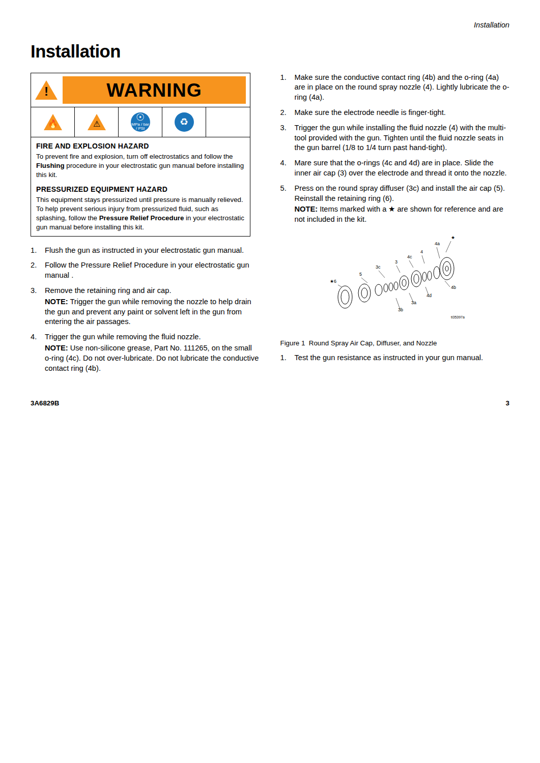Installation
Installation
WARNING
🔥
⚠
☉ MPa / bar / PSI
♻
FIRE AND EXPLOSION HAZARD
To prevent fire and explosion, turn off electrostatics and follow the Flushing procedure in your electrostatic gun manual before installing this kit.
PRESSURIZED EQUIPMENT HAZARD
This equipment stays pressurized until pressure is manually relieved. To help prevent serious injury from pressurized fluid, such as splashing, follow the Pressure Relief Procedure in your electrostatic gun manual before installing this kit.
Flush the gun as instructed in your electrostatic gun manual.
Follow the Pressure Relief Procedure in your electrostatic gun manual .
Remove the retaining ring and air cap. NOTE: Trigger the gun while removing the nozzle to help drain the gun and prevent any paint or solvent left in the gun from entering the air passages.
Trigger the gun while removing the fluid nozzle. NOTE: Use non-silicone grease, Part No. 111265, on the small o-ring (4c). Do not over-lubricate. Do not lubricate the conductive contact ring (4b).
Make sure the conductive contact ring (4b) and the o-ring (4a) are in place on the round spray nozzle (4). Lightly lubricate the o-ring (4a).
Make sure the electrode needle is finger-tight.
Trigger the gun while installing the fluid nozzle (4) with the multi-tool provided with the gun. Tighten until the fluid nozzle seats in the gun barrel (1/8 to 1/4 turn past hand-tight).
Mare sure that the o-rings (4c and 4d) are in place. Slide the inner air cap (3) over the electrode and thread it onto the nozzle.
Press on the round spray diffuser (3c) and install the air cap (5). Reinstall the retaining ring (6). NOTE: Items marked with a ★ are shown for reference and are not included in the kit.
★ 4a 4 4c 3 3c 5 ★6 4b 4d 3a 3b ti35397a
Figure 1 Round Spray Air Cap, Diffuser, and Nozzle
Test the gun resistance as instructed in your gun manual.
3A6829B
3